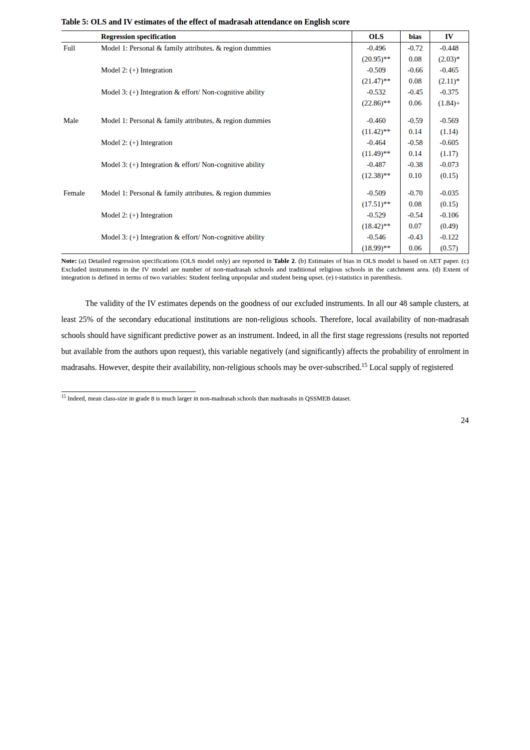Table 5: OLS and IV estimates of the effect of madrasah attendance on English score
| | Regression specification | OLS | bias | IV |
| --- | --- | --- | --- | --- |
| Full | Model 1: Personal & family attributes, & region dummies | -0.496 | -0.72 | -0.448 |
| | | (20.95)** | 0.08 | (2.03)* |
| | Model 2: (+) Integration | -0.509 | -0.66 | -0.465 |
| | | (21.47)** | 0.08 | (2.11)* |
| | Model 3: (+) Integration & effort/ Non-cognitive ability | -0.532 | -0.45 | -0.375 |
| | | (22.86)** | 0.06 | (1.84)+ |
| Male | Model 1: Personal & family attributes, & region dummies | -0.460 | -0.59 | -0.569 |
| | | (11.42)** | 0.14 | (1.14) |
| | Model 2: (+) Integration | -0.464 | -0.58 | -0.605 |
| | | (11.49)** | 0.14 | (1.17) |
| | Model 3: (+) Integration & effort/ Non-cognitive ability | -0.487 | -0.38 | -0.073 |
| | | (12.38)** | 0.10 | (0.15) |
| Female | Model 1: Personal & family attributes, & region dummies | -0.509 | -0.70 | -0.035 |
| | | (17.51)** | 0.08 | (0.15) |
| | Model 2: (+) Integration | -0.529 | -0.54 | -0.106 |
| | | (18.42)** | 0.07 | (0.49) |
| | Model 3: (+) Integration & effort/ Non-cognitive ability | -0.546 | -0.43 | -0.122 |
| | | (18.99)** | 0.06 | (0.57) |
Note: (a) Detailed regression specifications (OLS model only) are reported in Table 2. (b) Estimates of bias in OLS model is based on AET paper. (c) Excluded instruments in the IV model are number of non-madrasah schools and traditional religious schools in the catchment area. (d) Extent of integration is defined in terms of two variables: Student feeling unpopular and student being upset. (e) t-statistics in parenthesis.
The validity of the IV estimates depends on the goodness of our excluded instruments. In all our 48 sample clusters, at least 25% of the secondary educational institutions are non-religious schools. Therefore, local availability of non-madrasah schools should have significant predictive power as an instrument. Indeed, in all the first stage regressions (results not reported but available from the authors upon request), this variable negatively (and significantly) affects the probability of enrolment in madrasahs. However, despite their availability, non-religious schools may be over-subscribed.15 Local supply of registered
15 Indeed, mean class-size in grade 8 is much larger in non-madrasah schools than madrasahs in QSSMEB dataset.
24